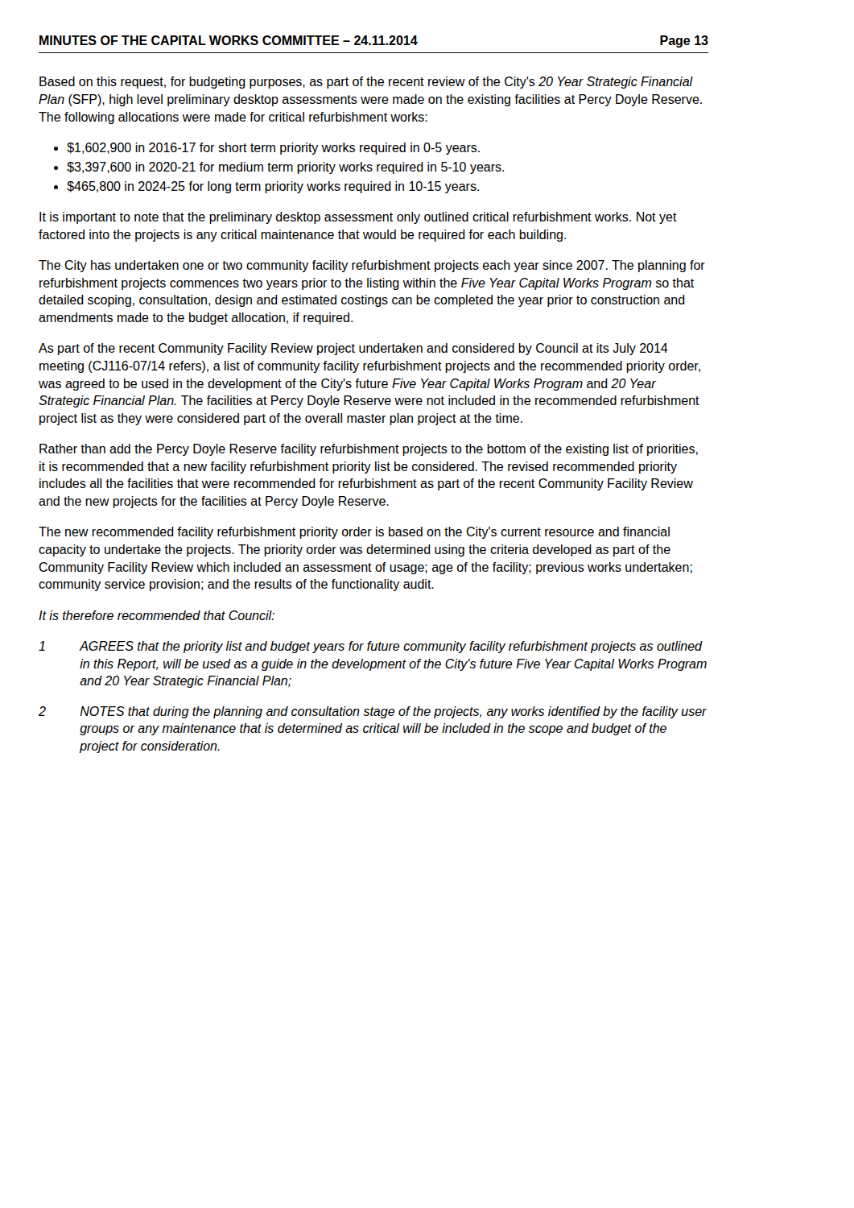Minutes of the Capital Works Committee – 24.11.2014 Page 13
Based on this request, for budgeting purposes, as part of the recent review of the City's 20 Year Strategic Financial Plan (SFP), high level preliminary desktop assessments were made on the existing facilities at Percy Doyle Reserve. The following allocations were made for critical refurbishment works:
$1,602,900 in 2016-17 for short term priority works required in 0-5 years.
$3,397,600 in 2020-21 for medium term priority works required in 5-10 years.
$465,800 in 2024-25 for long term priority works required in 10-15 years.
It is important to note that the preliminary desktop assessment only outlined critical refurbishment works. Not yet factored into the projects is any critical maintenance that would be required for each building.
The City has undertaken one or two community facility refurbishment projects each year since 2007. The planning for refurbishment projects commences two years prior to the listing within the Five Year Capital Works Program so that detailed scoping, consultation, design and estimated costings can be completed the year prior to construction and amendments made to the budget allocation, if required.
As part of the recent Community Facility Review project undertaken and considered by Council at its July 2014 meeting (CJ116-07/14 refers), a list of community facility refurbishment projects and the recommended priority order, was agreed to be used in the development of the City's future Five Year Capital Works Program and 20 Year Strategic Financial Plan. The facilities at Percy Doyle Reserve were not included in the recommended refurbishment project list as they were considered part of the overall master plan project at the time.
Rather than add the Percy Doyle Reserve facility refurbishment projects to the bottom of the existing list of priorities, it is recommended that a new facility refurbishment priority list be considered. The revised recommended priority includes all the facilities that were recommended for refurbishment as part of the recent Community Facility Review and the new projects for the facilities at Percy Doyle Reserve.
The new recommended facility refurbishment priority order is based on the City's current resource and financial capacity to undertake the projects. The priority order was determined using the criteria developed as part of the Community Facility Review which included an assessment of usage; age of the facility; previous works undertaken; community service provision; and the results of the functionality audit.
It is therefore recommended that Council:
AGREES that the priority list and budget years for future community facility refurbishment projects as outlined in this Report, will be used as a guide in the development of the City's future Five Year Capital Works Program and 20 Year Strategic Financial Plan;
NOTES that during the planning and consultation stage of the projects, any works identified by the facility user groups or any maintenance that is determined as critical will be included in the scope and budget of the project for consideration.